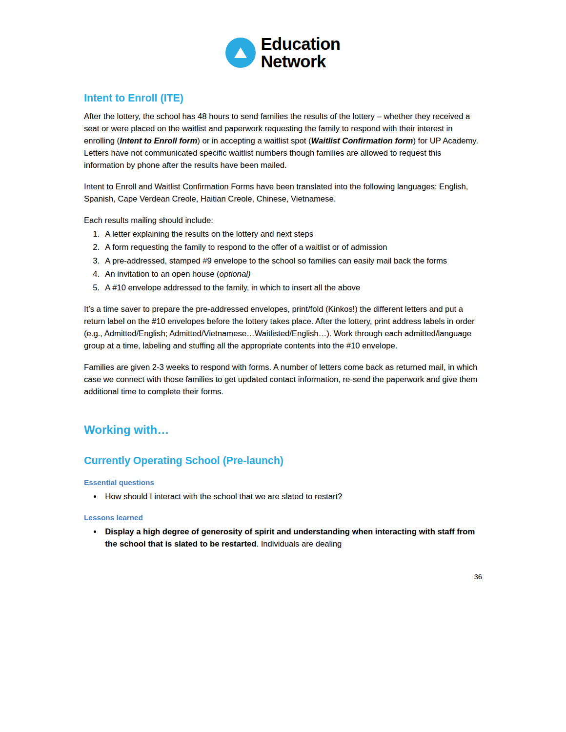Education
Network
Intent to Enroll (ITE)
After the lottery, the school has 48 hours to send families the results of the lottery – whether they received a seat or were placed on the waitlist and paperwork requesting the family to respond with their interest in enrolling (Intent to Enroll form) or in accepting a waitlist spot (Waitlist Confirmation form) for UP Academy. Letters have not communicated specific waitlist numbers though families are allowed to request this information by phone after the results have been mailed.
Intent to Enroll and Waitlist Confirmation Forms have been translated into the following languages: English, Spanish, Cape Verdean Creole, Haitian Creole, Chinese, Vietnamese.
Each results mailing should include:
A letter explaining the results on the lottery and next steps
A form requesting the family to respond to the offer of a waitlist or of admission
A pre-addressed, stamped #9 envelope to the school so families can easily mail back the forms
An invitation to an open house (optional)
A #10 envelope addressed to the family, in which to insert all the above
It’s a time saver to prepare the pre-addressed envelopes, print/fold (Kinkos!) the different letters and put a return label on the #10 envelopes before the lottery takes place. After the lottery, print address labels in order (e.g., Admitted/English; Admitted/Vietnamese…Waitlisted/English…). Work through each admitted/language group at a time, labeling and stuffing all the appropriate contents into the #10 envelope.
Families are given 2-3 weeks to respond with forms. A number of letters come back as returned mail, in which case we connect with those families to get updated contact information, re-send the paperwork and give them additional time to complete their forms.
Working with…
Currently Operating School (Pre-launch)
Essential questions
How should I interact with the school that we are slated to restart?
Lessons learned
Display a high degree of generosity of spirit and understanding when interacting with staff from the school that is slated to be restarted. Individuals are dealing
36